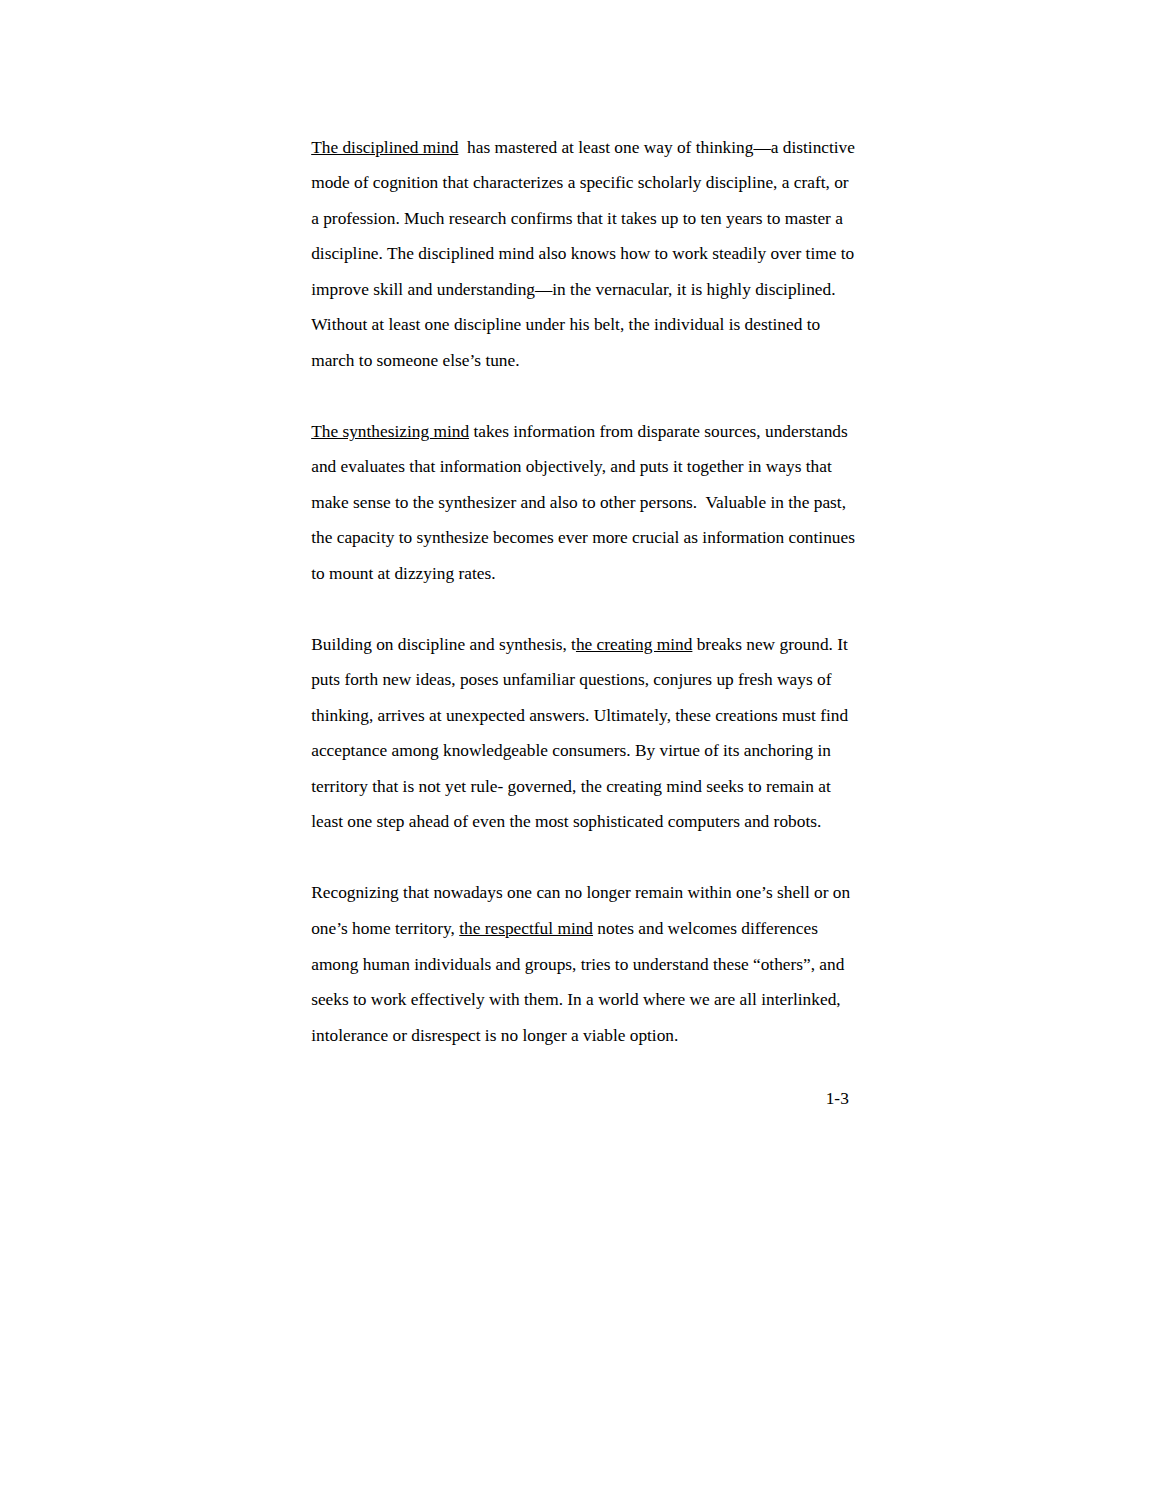The disciplined mind has mastered at least one way of thinking—a distinctive mode of cognition that characterizes a specific scholarly discipline, a craft, or a profession. Much research confirms that it takes up to ten years to master a discipline. The disciplined mind also knows how to work steadily over time to improve skill and understanding—in the vernacular, it is highly disciplined. Without at least one discipline under his belt, the individual is destined to march to someone else’s tune.
The synthesizing mind takes information from disparate sources, understands and evaluates that information objectively, and puts it together in ways that make sense to the synthesizer and also to other persons. Valuable in the past, the capacity to synthesize becomes ever more crucial as information continues to mount at dizzying rates.
Building on discipline and synthesis, the creating mind breaks new ground. It puts forth new ideas, poses unfamiliar questions, conjures up fresh ways of thinking, arrives at unexpected answers. Ultimately, these creations must find acceptance among knowledgeable consumers. By virtue of its anchoring in territory that is not yet rule- governed, the creating mind seeks to remain at least one step ahead of even the most sophisticated computers and robots.
Recognizing that nowadays one can no longer remain within one’s shell or on one’s home territory, the respectful mind notes and welcomes differences among human individuals and groups, tries to understand these “others”, and seeks to work effectively with them. In a world where we are all interlinked, intolerance or disrespect is no longer a viable option.
1-3